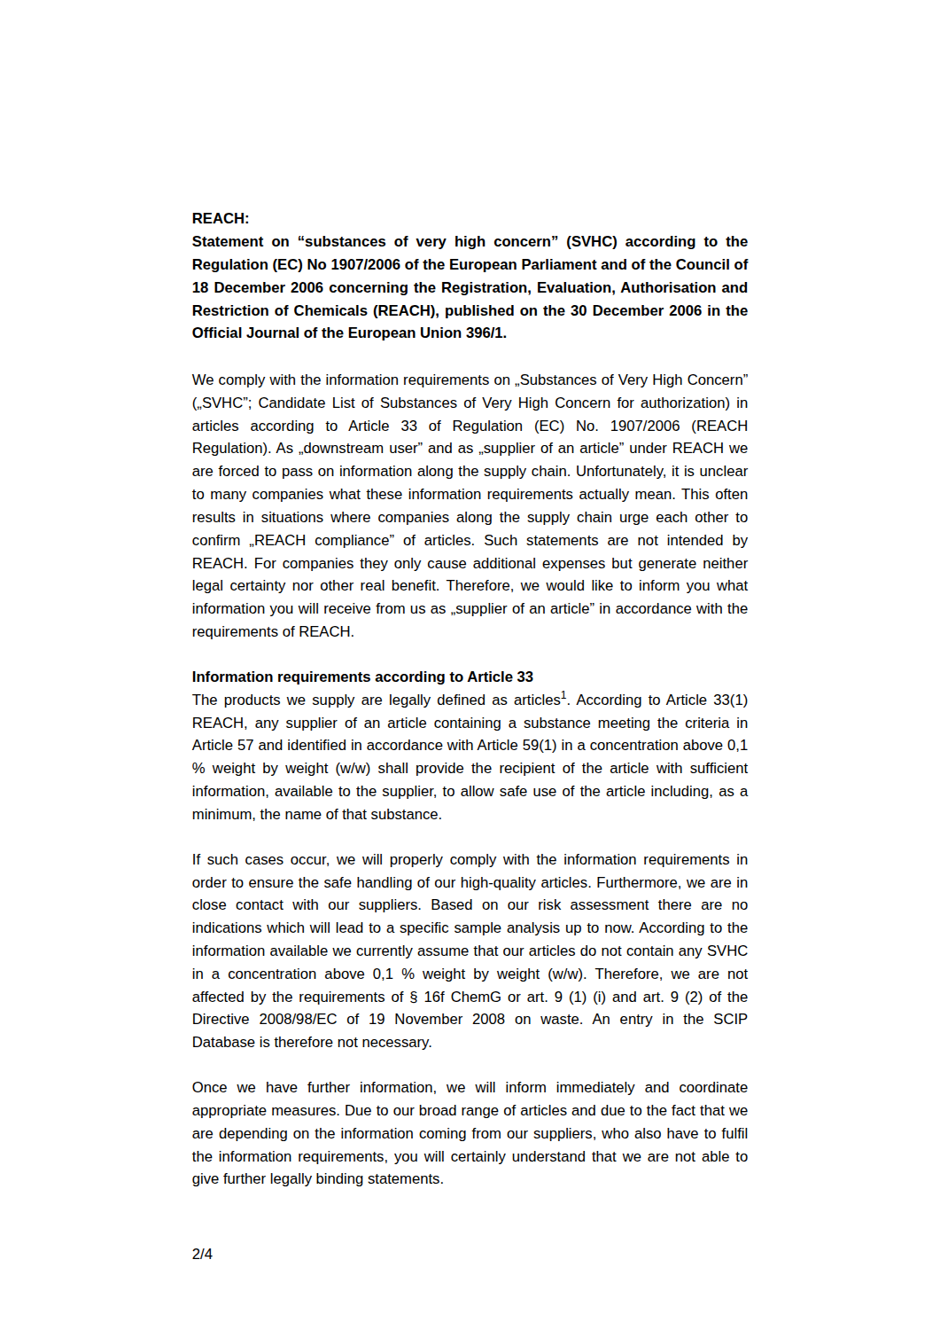REACH:
Statement on “substances of very high concern” (SVHC) according to the Regulation (EC) No 1907/2006 of the European Parliament and of the Council of 18 December 2006 concerning the Registration, Evaluation, Authorisation and Restriction of Chemicals (REACH), published on the 30 December 2006 in the Official Journal of the European Union 396/1.
We comply with the information requirements on „Substances of Very High Concern” („SVHC”; Candidate List of Substances of Very High Concern for authorization) in articles according to Article 33 of Regulation (EC) No. 1907/2006 (REACH Regulation). As „downstream user” and as „supplier of an article” under REACH we are forced to pass on information along the supply chain. Unfortunately, it is unclear to many companies what these information requirements actually mean. This often results in situations where companies along the supply chain urge each other to confirm „REACH compliance” of articles. Such statements are not intended by REACH. For companies they only cause additional expenses but generate neither legal certainty nor other real benefit. Therefore, we would like to inform you what information you will receive from us as „supplier of an article” in accordance with the requirements of REACH.
Information requirements according to Article 33
The products we supply are legally defined as articles1. According to Article 33(1) REACH, any supplier of an article containing a substance meeting the criteria in Article 57 and identified in accordance with Article 59(1) in a concentration above 0,1 % weight by weight (w/w) shall provide the recipient of the article with sufficient information, available to the supplier, to allow safe use of the article including, as a minimum, the name of that substance.
If such cases occur, we will properly comply with the information requirements in order to ensure the safe handling of our high-quality articles. Furthermore, we are in close contact with our suppliers. Based on our risk assessment there are no indications which will lead to a specific sample analysis up to now. According to the information available we currently assume that our articles do not contain any SVHC in a concentration above 0,1 % weight by weight (w/w). Therefore, we are not affected by the requirements of § 16f ChemG or art. 9 (1) (i) and art. 9 (2) of the Directive 2008/98/EC of 19 November 2008 on waste. An entry in the SCIP Database is therefore not necessary.
Once we have further information, we will inform immediately and coordinate appropriate measures. Due to our broad range of articles and due to the fact that we are depending on the information coming from our suppliers, who also have to fulfil the information requirements, you will certainly understand that we are not able to give further legally binding statements.
2/4